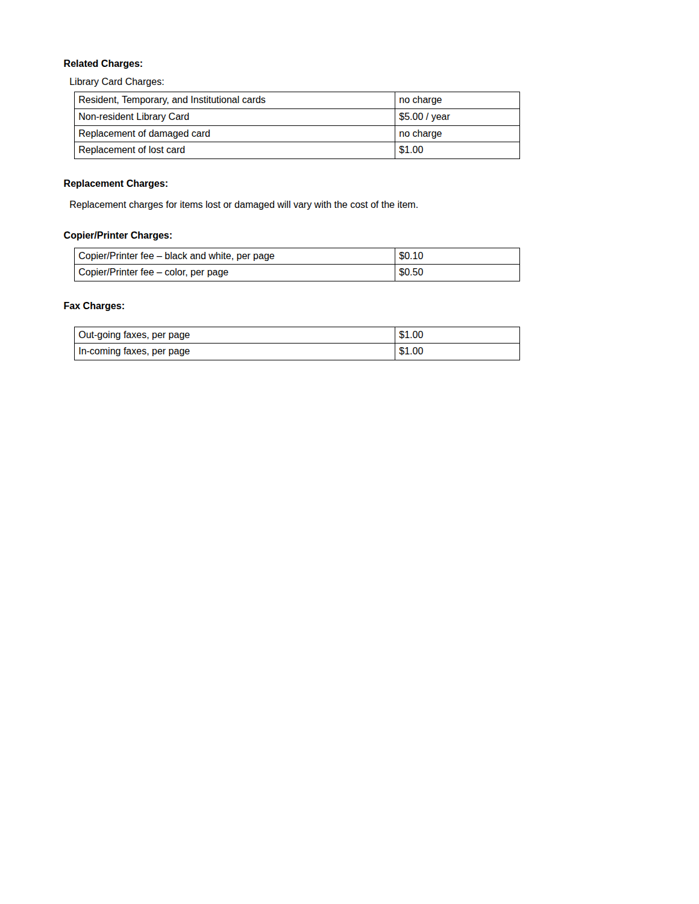Related Charges:
Library Card Charges:
| Resident, Temporary, and Institutional cards | no charge |
| Non-resident Library Card | $5.00 / year |
| Replacement of damaged card | no charge |
| Replacement of lost card | $1.00 |
Replacement Charges:
Replacement charges for items lost or damaged will vary with the cost of the item.
Copier/Printer Charges:
| Copier/Printer fee – black and white, per page | $0.10 |
| Copier/Printer fee – color, per page | $0.50 |
Fax Charges:
| Out-going faxes, per page | $1.00 |
| In-coming faxes, per page | $1.00 |